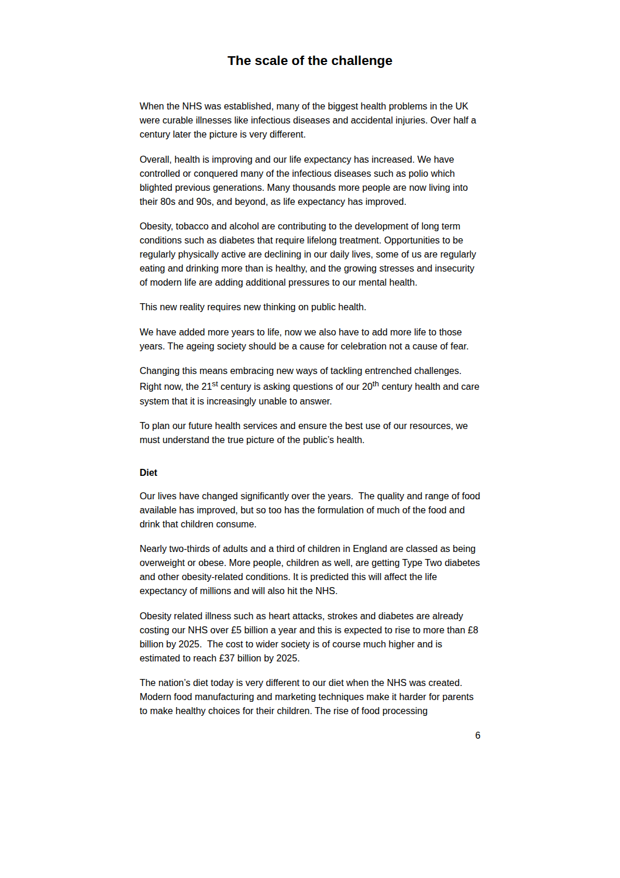The scale of the challenge
When the NHS was established, many of the biggest health problems in the UK were curable illnesses like infectious diseases and accidental injuries. Over half a century later the picture is very different.
Overall, health is improving and our life expectancy has increased. We have controlled or conquered many of the infectious diseases such as polio which blighted previous generations. Many thousands more people are now living into their 80s and 90s, and beyond, as life expectancy has improved.
Obesity, tobacco and alcohol are contributing to the development of long term conditions such as diabetes that require lifelong treatment. Opportunities to be regularly physically active are declining in our daily lives, some of us are regularly eating and drinking more than is healthy, and the growing stresses and insecurity of modern life are adding additional pressures to our mental health.
This new reality requires new thinking on public health.
We have added more years to life, now we also have to add more life to those years. The ageing society should be a cause for celebration not a cause of fear.
Changing this means embracing new ways of tackling entrenched challenges. Right now, the 21st century is asking questions of our 20th century health and care system that it is increasingly unable to answer.
To plan our future health services and ensure the best use of our resources, we must understand the true picture of the public’s health.
Diet
Our lives have changed significantly over the years. The quality and range of food available has improved, but so too has the formulation of much of the food and drink that children consume.
Nearly two-thirds of adults and a third of children in England are classed as being overweight or obese. More people, children as well, are getting Type Two diabetes and other obesity-related conditions. It is predicted this will affect the life expectancy of millions and will also hit the NHS.
Obesity related illness such as heart attacks, strokes and diabetes are already costing our NHS over £5 billion a year and this is expected to rise to more than £8 billion by 2025. The cost to wider society is of course much higher and is estimated to reach £37 billion by 2025.
The nation’s diet today is very different to our diet when the NHS was created. Modern food manufacturing and marketing techniques make it harder for parents to make healthy choices for their children. The rise of food processing
6